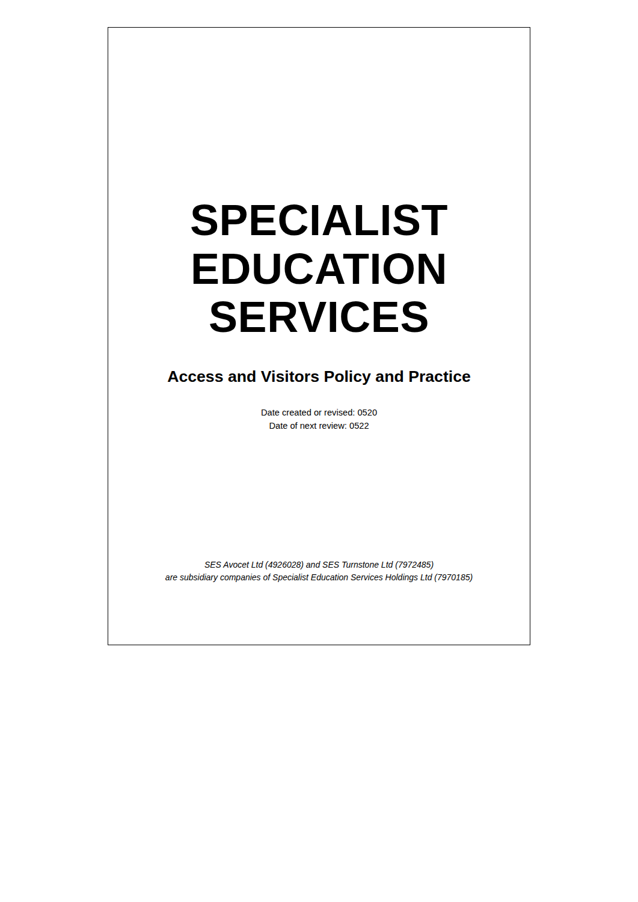SPECIALIST EDUCATION SERVICES
Access and Visitors Policy and Practice
Date created or revised: 0520
Date of next review: 0522
SES Avocet Ltd (4926028) and SES Turnstone Ltd (7972485)
are subsidiary companies of Specialist Education Services Holdings Ltd (7970185)